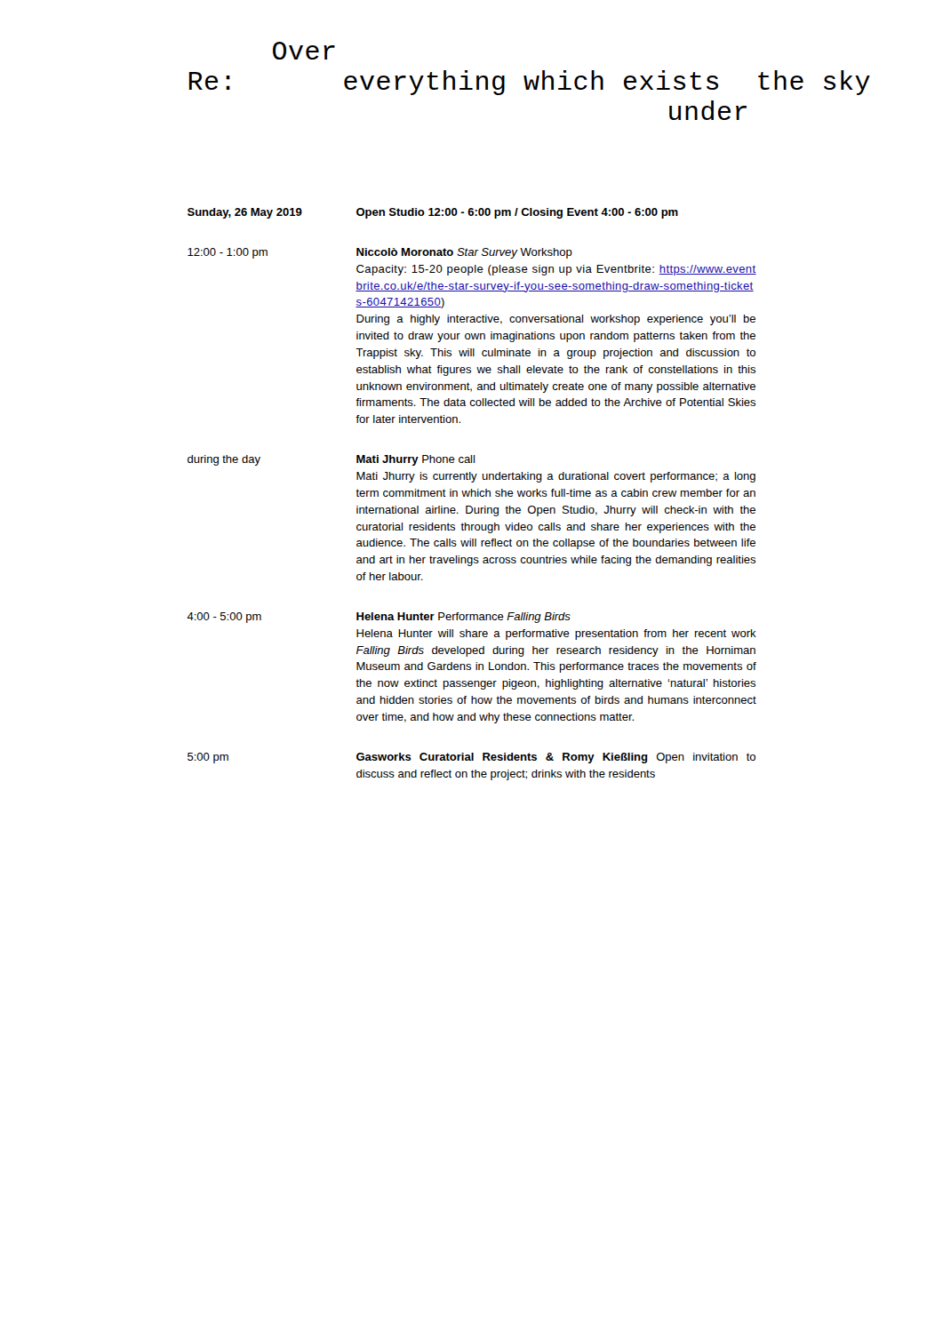Re: Over everything which exists the sky under
| Sunday, 26 May 2019 | Open Studio 12:00 - 6:00 pm / Closing Event 4:00 - 6:00 pm |
| 12:00 - 1:00 pm | Niccolò Moronato Star Survey Workshop Capacity: 15-20 people (please sign up via Eventbrite: https://www.eventbrite.co.uk/e/the-star-survey-if-you-see-something-draw-something-tickets-60471421650 ) During a highly interactive, conversational workshop experience you’ll be invited to draw your own imaginations upon random patterns taken from the Trappist sky. This will culminate in a group projection and discussion to establish what figures we shall elevate to the rank of constellations in this unknown environment, and ultimately create one of many possible alternative firmaments. The data collected will be added to the Archive of Potential Skies for later intervention. |
| during the day | Mati Jhurry Phone call Mati Jhurry is currently undertaking a durational covert performance; a long term commitment in which she works full-time as a cabin crew member for an international airline. During the Open Studio, Jhurry will check-in with the curatorial residents through video calls and share her experiences with the audience. The calls will reflect on the collapse of the boundaries between life and art in her travelings across countries while facing the demanding realities of her labour. |
| 4:00 - 5:00 pm | Helena Hunter Performance Falling Birds Helena Hunter will share a performative presentation from her recent work Falling Birds developed during her research residency in the Horniman Museum and Gardens in London. This performance traces the movements of the now extinct passenger pigeon, highlighting alternative ‘natural’ histories and hidden stories of how the movements of birds and humans interconnect over time, and how and why these connections matter. |
| 5:00 pm | Gasworks Curatorial Residents & Romy Kießling Open invitation to discuss and reflect on the project; drinks with the residents |